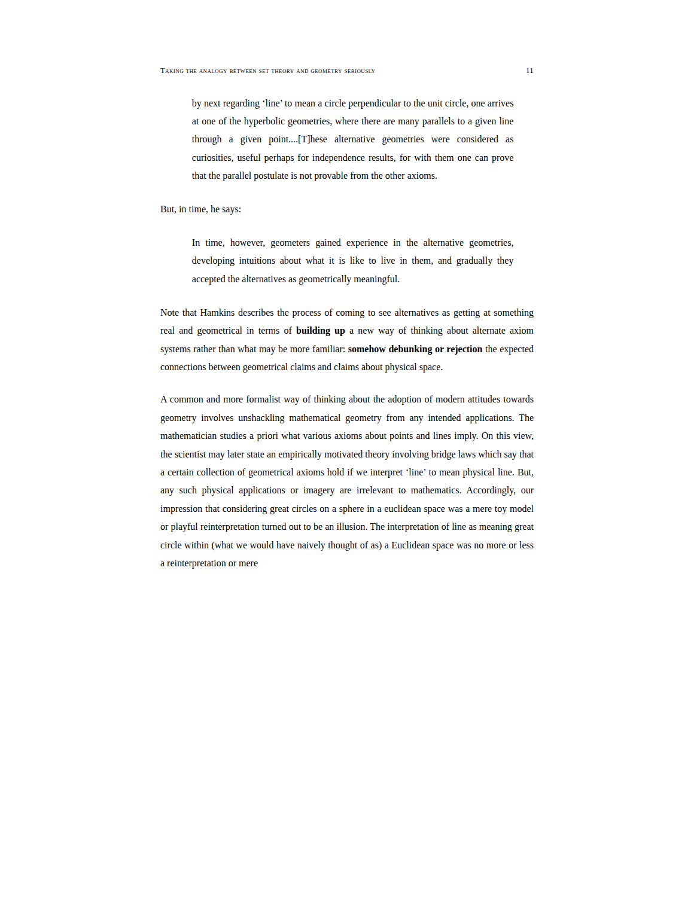Taking the analogy between set theory and geometry seriously 11
by next regarding ‘line’ to mean a circle perpendicular to the unit circle, one arrives at one of the hyperbolic geometries, where there are many parallels to a given line through a given point....[T]hese alternative geometries were considered as curiosities, useful perhaps for independence results, for with them one can prove that the parallel postulate is not provable from the other axioms.
But, in time, he says:
In time, however, geometers gained experience in the alternative geometries, developing intuitions about what it is like to live in them, and gradually they accepted the alternatives as geometrically meaningful.
Note that Hamkins describes the process of coming to see alternatives as getting at something real and geometrical in terms of building up a new way of thinking about alternate axiom systems rather than what may be more familiar: somehow debunking or rejection the expected connections between geometrical claims and claims about physical space.
A common and more formalist way of thinking about the adoption of modern attitudes towards geometry involves unshackling mathematical geometry from any intended applications. The mathematician studies a priori what various axioms about points and lines imply. On this view, the scientist may later state an empirically motivated theory involving bridge laws which say that a certain collection of geometrical axioms hold if we interpret ‘line’ to mean physical line. But, any such physical applications or imagery are irrelevant to mathematics. Accordingly, our impression that considering great circles on a sphere in a euclidean space was a mere toy model or playful reinterpretation turned out to be an illusion. The interpretation of line as meaning great circle within (what we would have naively thought of as) a Euclidean space was no more or less a reinterpretation or mere